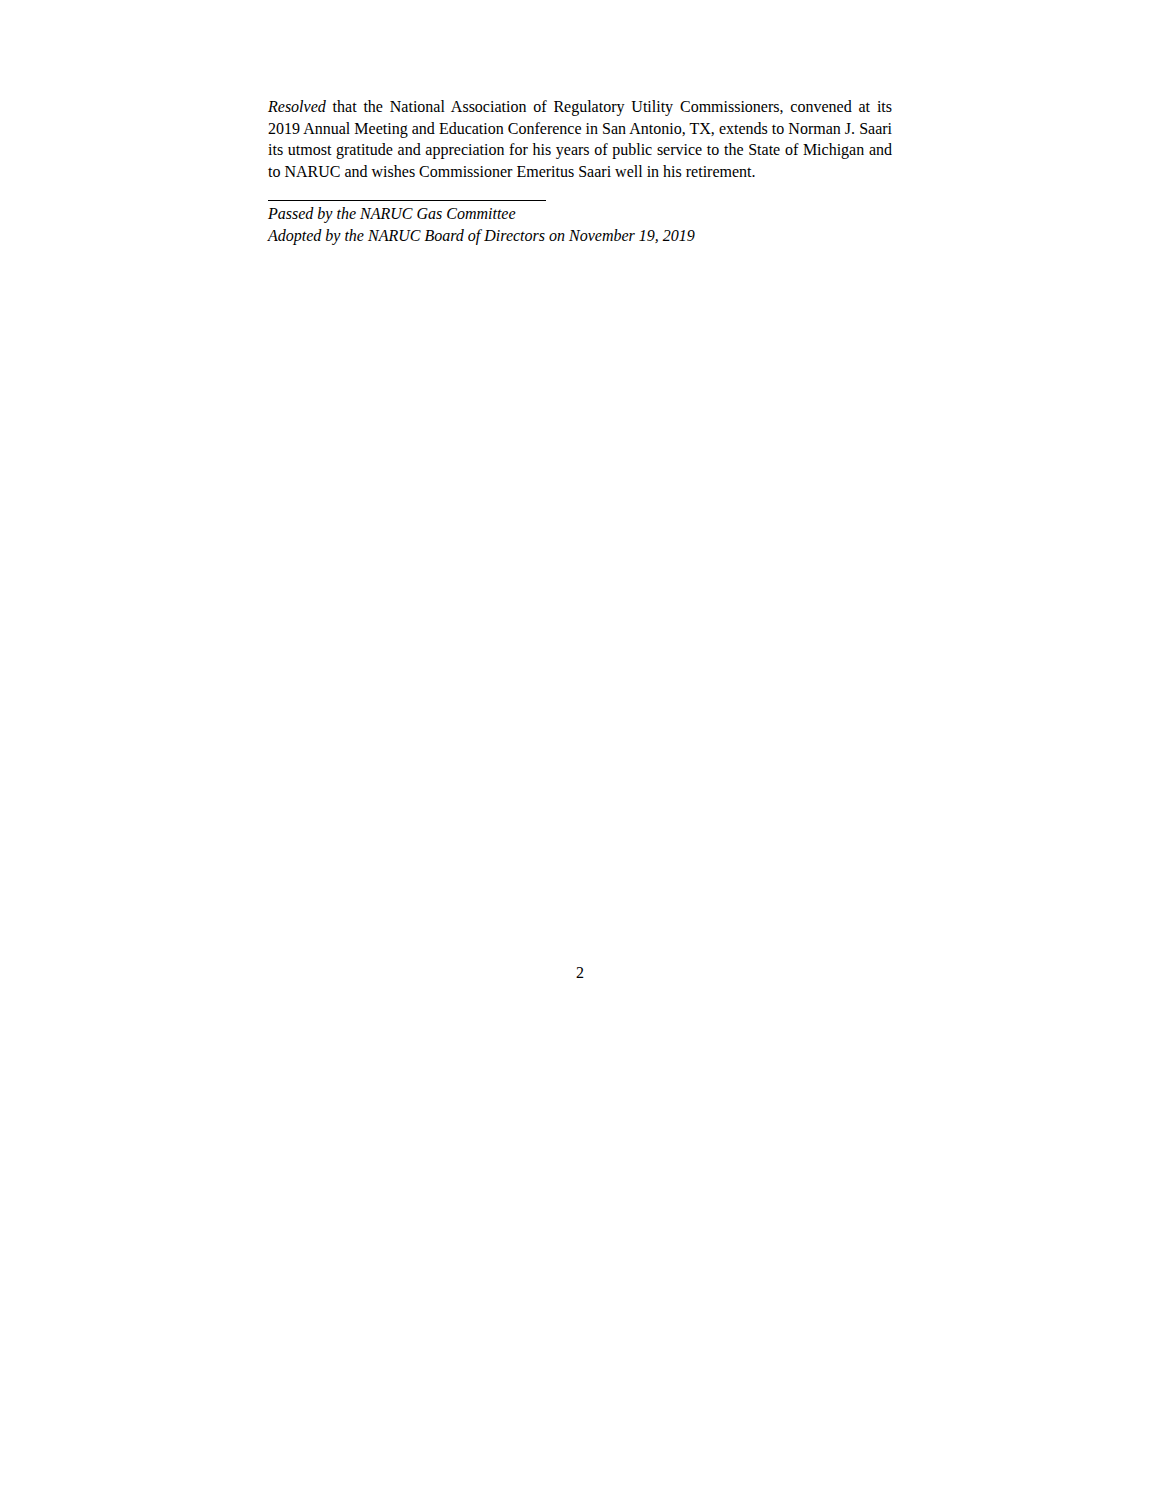Resolved that the National Association of Regulatory Utility Commissioners, convened at its 2019 Annual Meeting and Education Conference in San Antonio, TX, extends to Norman J. Saari its utmost gratitude and appreciation for his years of public service to the State of Michigan and to NARUC and wishes Commissioner Emeritus Saari well in his retirement.
Passed by the NARUC Gas Committee
Adopted by the NARUC Board of Directors on November 19, 2019
2